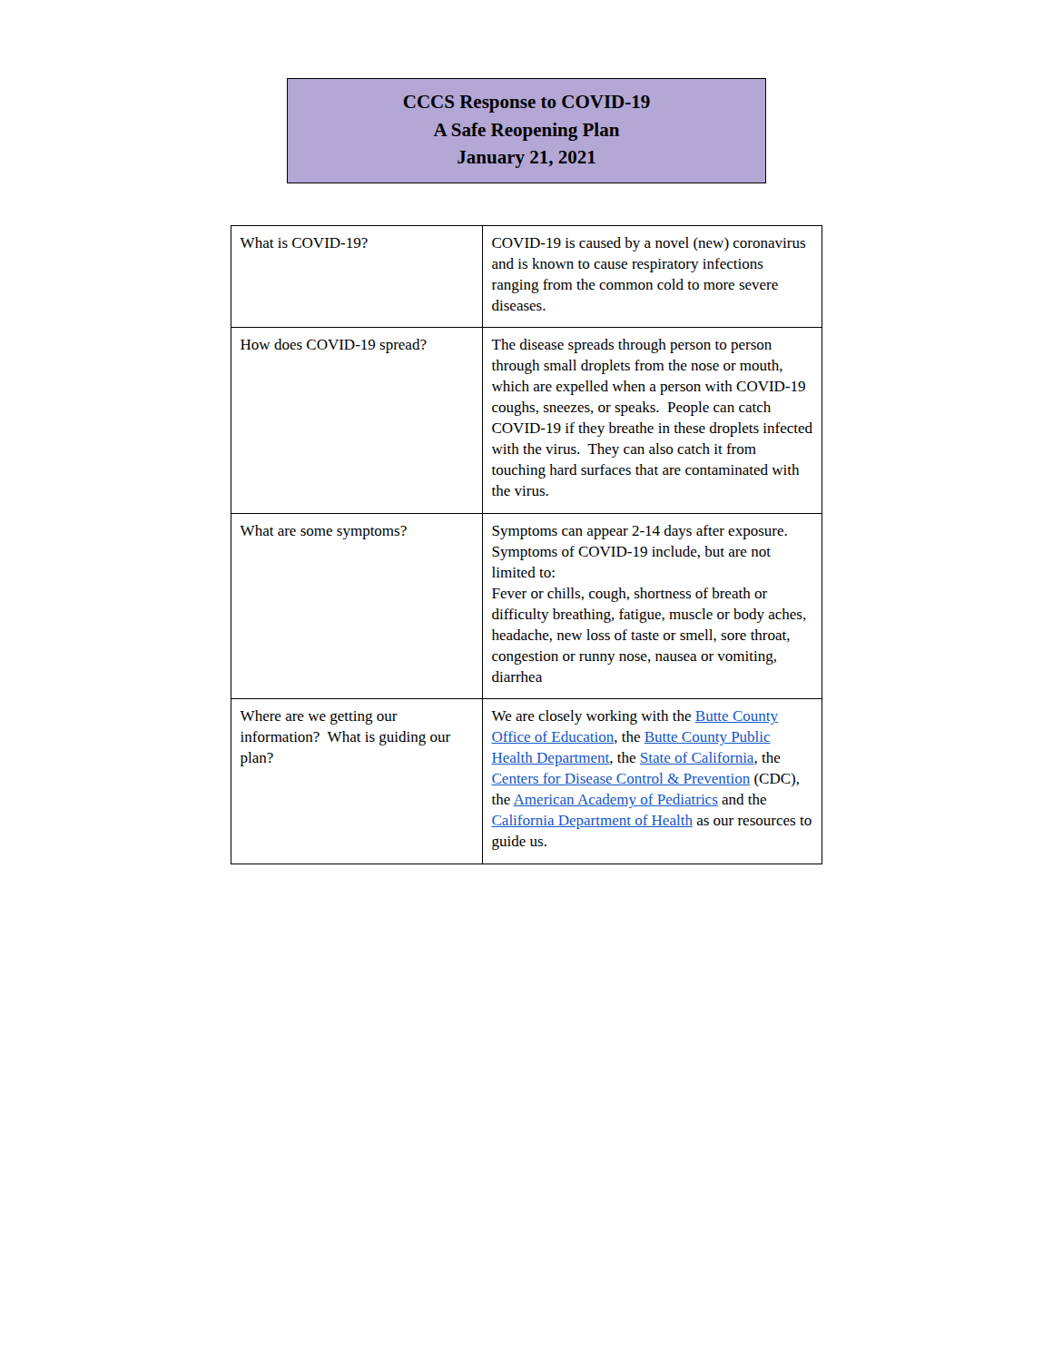CCCS Response to COVID-19
A Safe Reopening Plan
January 21, 2021
| What is COVID-19? | COVID-19 is caused by a novel (new) coronavirus and is known to cause respiratory infections ranging from the common cold to more severe diseases. |
| How does COVID-19 spread? | The disease spreads through person to person through small droplets from the nose or mouth, which are expelled when a person with COVID-19 coughs, sneezes, or speaks. People can catch COVID-19 if they breathe in these droplets infected with the virus. They can also catch it from touching hard surfaces that are contaminated with the virus. |
| What are some symptoms? | Symptoms can appear 2-14 days after exposure. Symptoms of COVID-19 include, but are not limited to: Fever or chills, cough, shortness of breath or difficulty breathing, fatigue, muscle or body aches, headache, new loss of taste or smell, sore throat, congestion or runny nose, nausea or vomiting, diarrhea |
| Where are we getting our information? What is guiding our plan? | We are closely working with the Butte County Office of Education , the Butte County Public Health Department , the State of California , the Centers for Disease Control & Prevention (CDC), the American Academy of Pediatrics and the California Department of Health as our resources to guide us. |